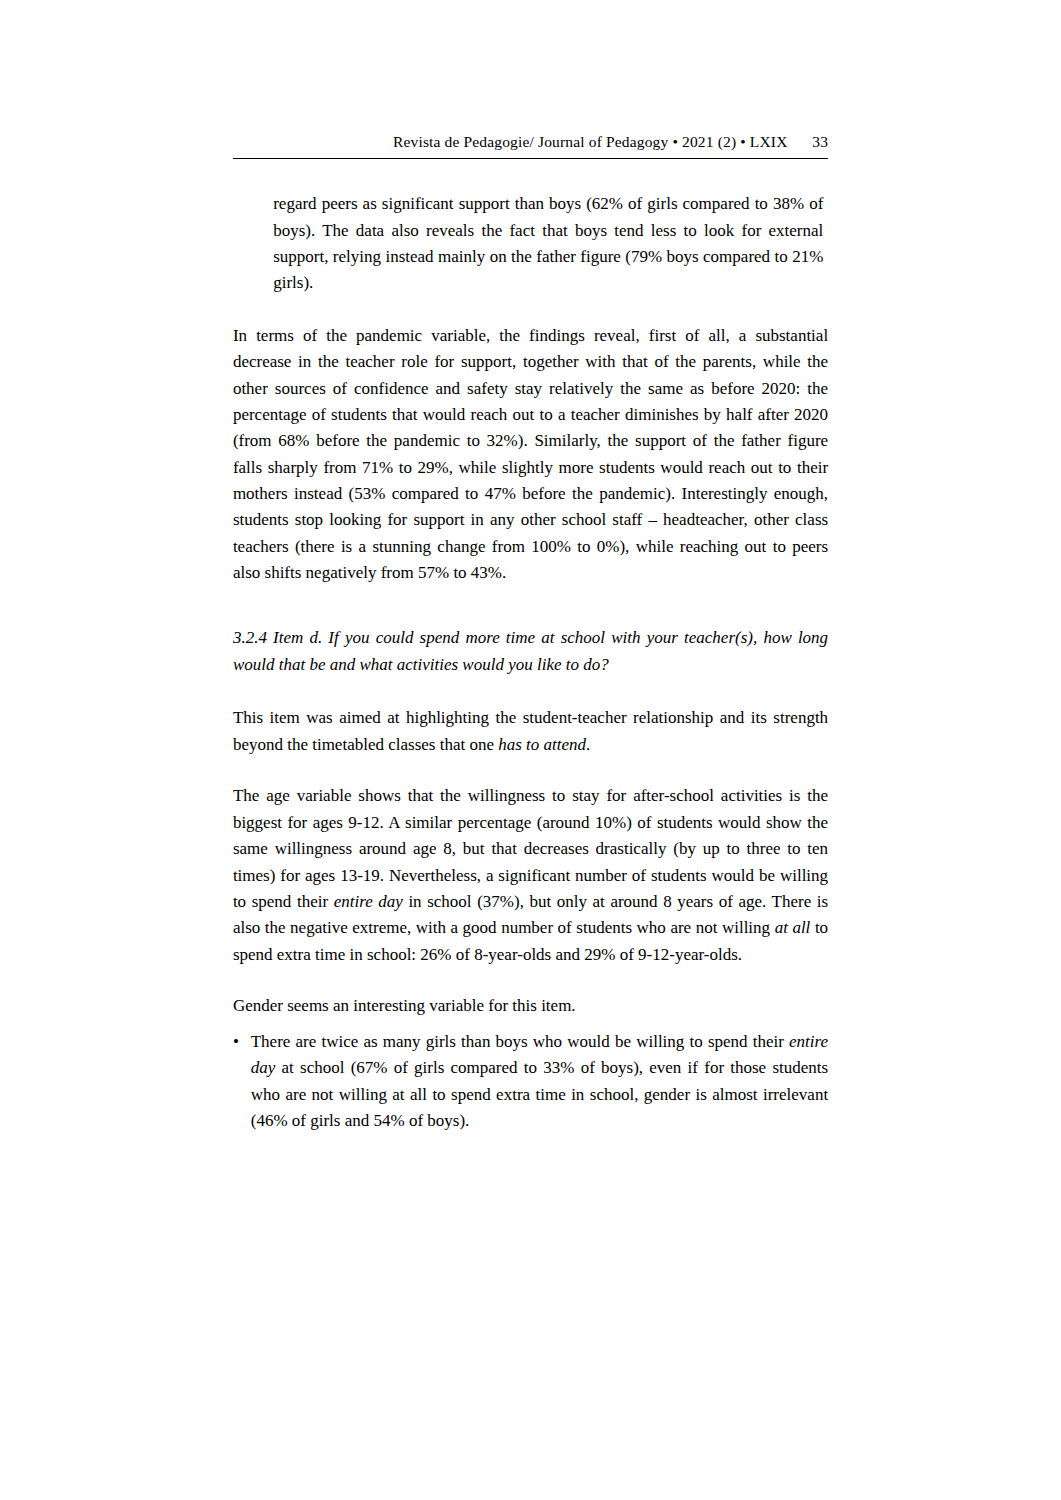Revista de Pedagogie/ Journal of Pedagogy • 2021 (2) • LXIX33
regard peers as significant support than boys (62% of girls compared to 38% of boys). The data also reveals the fact that boys tend less to look for external support, relying instead mainly on the father figure (79% boys compared to 21% girls).
In terms of the pandemic variable, the findings reveal, first of all, a substantial decrease in the teacher role for support, together with that of the parents, while the other sources of confidence and safety stay relatively the same as before 2020: the percentage of students that would reach out to a teacher diminishes by half after 2020 (from 68% before the pandemic to 32%). Similarly, the support of the father figure falls sharply from 71% to 29%, while slightly more students would reach out to their mothers instead (53% compared to 47% before the pandemic). Interestingly enough, students stop looking for support in any other school staff – headteacher, other class teachers (there is a stunning change from 100% to 0%), while reaching out to peers also shifts negatively from 57% to 43%.
3.2.4 Item d. If you could spend more time at school with your teacher(s), how long would that be and what activities would you like to do?
This item was aimed at highlighting the student-teacher relationship and its strength beyond the timetabled classes that one has to attend.
The age variable shows that the willingness to stay for after-school activities is the biggest for ages 9-12. A similar percentage (around 10%) of students would show the same willingness around age 8, but that decreases drastically (by up to three to ten times) for ages 13-19. Nevertheless, a significant number of students would be willing to spend their entire day in school (37%), but only at around 8 years of age. There is also the negative extreme, with a good number of students who are not willing at all to spend extra time in school: 26% of 8-year-olds and 29% of 9-12-year-olds.
Gender seems an interesting variable for this item.
There are twice as many girls than boys who would be willing to spend their entire day at school (67% of girls compared to 33% of boys), even if for those students who are not willing at all to spend extra time in school, gender is almost irrelevant (46% of girls and 54% of boys).